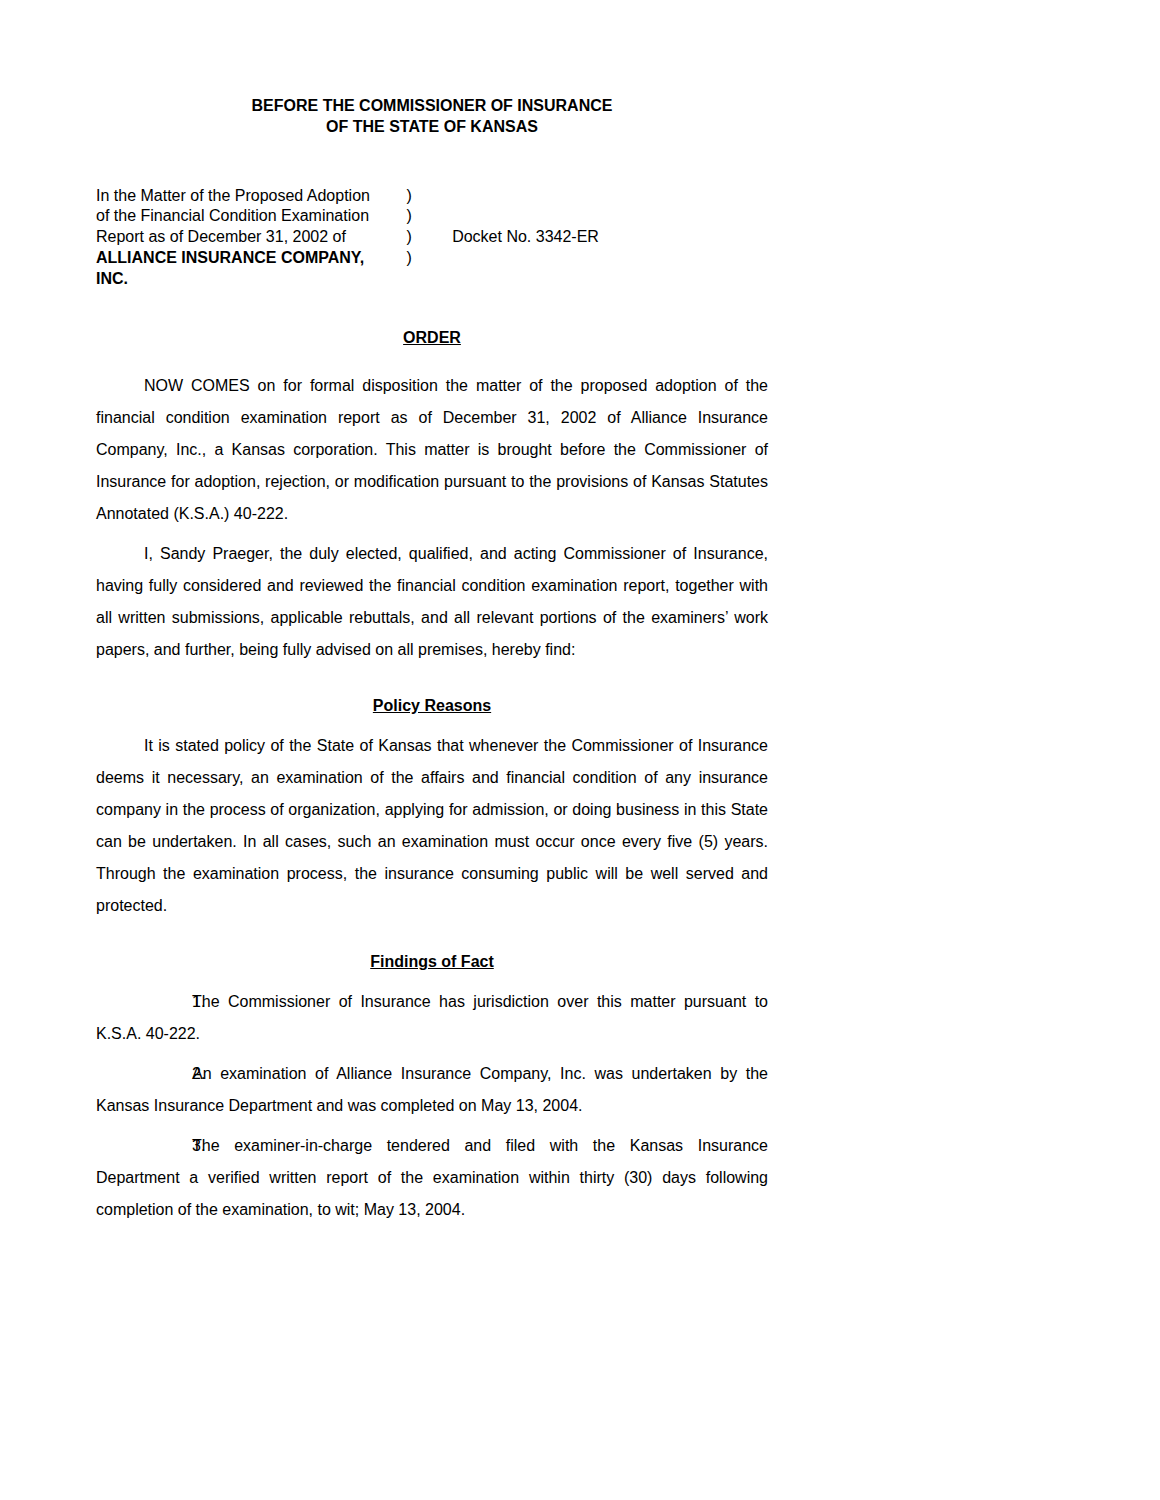BEFORE THE COMMISSIONER OF INSURANCE
OF THE STATE OF KANSAS
| In the Matter of the Proposed Adoption | ) | |
| of the Financial Condition Examination | ) | |
| Report as of December 31, 2002 of | ) | Docket No. 3342-ER |
| ALLIANCE INSURANCE COMPANY, INC. | ) | |
ORDER
NOW COMES on for formal disposition the matter of the proposed adoption of the financial condition examination report as of December 31, 2002 of Alliance Insurance Company, Inc., a Kansas corporation. This matter is brought before the Commissioner of Insurance for adoption, rejection, or modification pursuant to the provisions of Kansas Statutes Annotated (K.S.A.) 40-222.
I, Sandy Praeger, the duly elected, qualified, and acting Commissioner of Insurance, having fully considered and reviewed the financial condition examination report, together with all written submissions, applicable rebuttals, and all relevant portions of the examiners’ work papers, and further, being fully advised on all premises, hereby find:
Policy Reasons
It is stated policy of the State of Kansas that whenever the Commissioner of Insurance deems it necessary, an examination of the affairs and financial condition of any insurance company in the process of organization, applying for admission, or doing business in this State can be undertaken. In all cases, such an examination must occur once every five (5) years. Through the examination process, the insurance consuming public will be well served and protected.
Findings of Fact
1. The Commissioner of Insurance has jurisdiction over this matter pursuant to K.S.A. 40-222.
2. An examination of Alliance Insurance Company, Inc. was undertaken by the Kansas Insurance Department and was completed on May 13, 2004.
3. The examiner-in-charge tendered and filed with the Kansas Insurance Department a verified written report of the examination within thirty (30) days following completion of the examination, to wit; May 13, 2004.